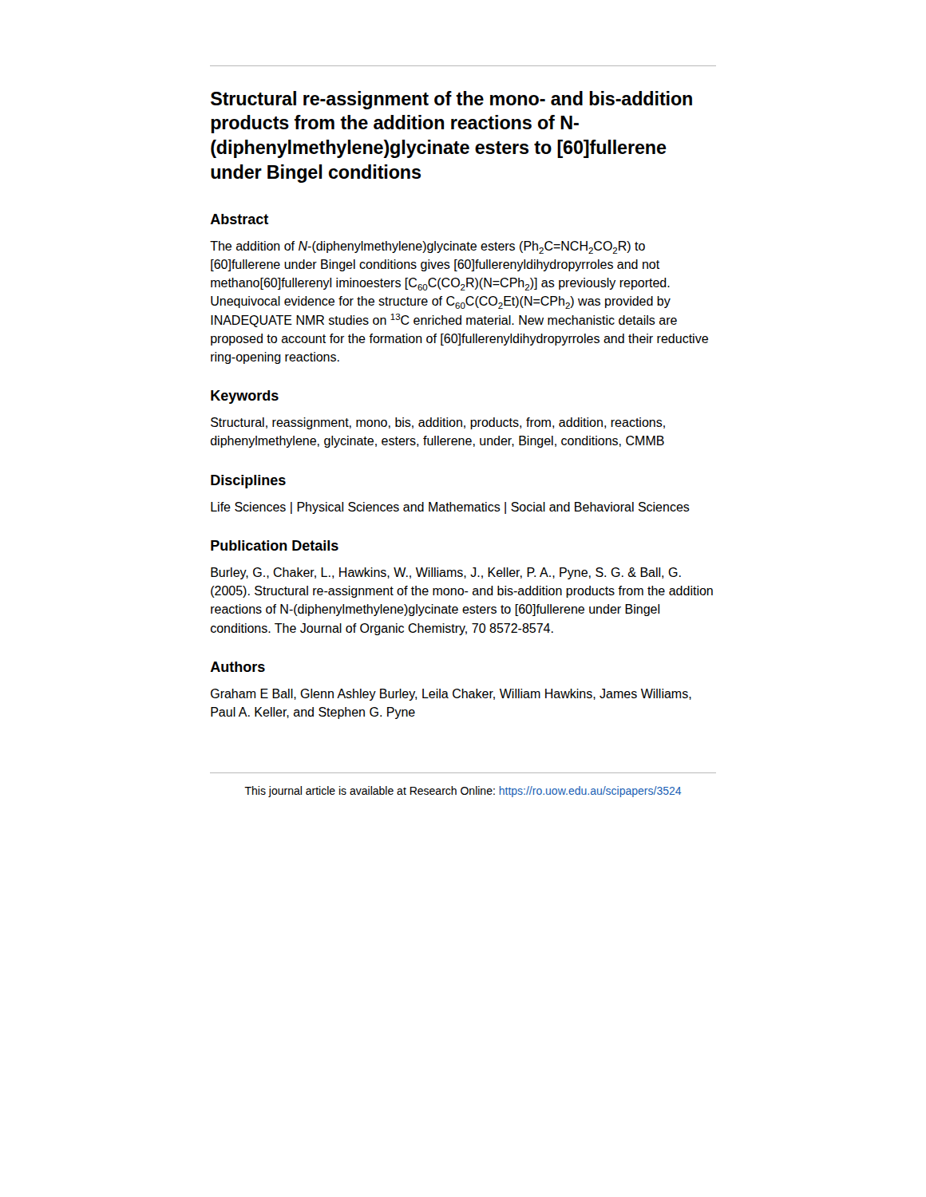Structural re-assignment of the mono- and bis-addition products from the addition reactions of N-(diphenylmethylene)glycinate esters to [60]fullerene under Bingel conditions
Abstract
The addition of N-(diphenylmethylene)glycinate esters (Ph2C=NCH2CO2R) to [60]fullerene under Bingel conditions gives [60]fullerenyldihydropyrroles and not methano[60]fullerenyl iminoesters [C60C(CO2R)(N=CPh2)] as previously reported. Unequivocal evidence for the structure of C60C(CO2Et)(N=CPh2) was provided by INADEQUATE NMR studies on 13C enriched material. New mechanistic details are proposed to account for the formation of [60]fullerenyldihydropyrroles and their reductive ring-opening reactions.
Keywords
Structural, reassignment, mono, bis, addition, products, from, addition, reactions, diphenylmethylene, glycinate, esters, fullerene, under, Bingel, conditions, CMMB
Disciplines
Life Sciences | Physical Sciences and Mathematics | Social and Behavioral Sciences
Publication Details
Burley, G., Chaker, L., Hawkins, W., Williams, J., Keller, P. A., Pyne, S. G. & Ball, G. (2005). Structural re-assignment of the mono- and bis-addition products from the addition reactions of N-(diphenylmethylene)glycinate esters to [60]fullerene under Bingel conditions. The Journal of Organic Chemistry, 70 8572-8574.
Authors
Graham E Ball, Glenn Ashley Burley, Leila Chaker, William Hawkins, James Williams, Paul A. Keller, and Stephen G. Pyne
This journal article is available at Research Online: https://ro.uow.edu.au/scipapers/3524